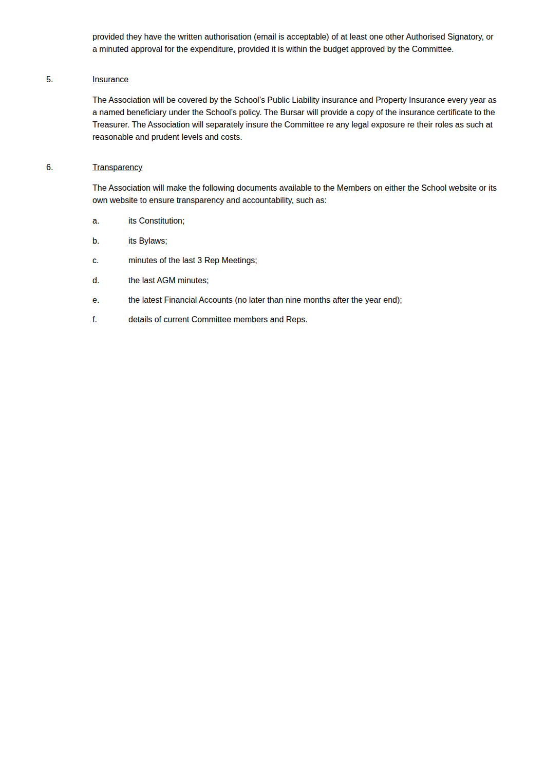provided they have the written authorisation (email is acceptable) of at least one other Authorised Signatory, or a minuted approval for the expenditure, provided it is within the budget approved by the Committee.
5. Insurance
The Association will be covered by the School’s Public Liability insurance and Property Insurance every year as a named beneficiary under the School’s policy. The Bursar will provide a copy of the insurance certificate to the Treasurer. The Association will separately insure the Committee re any legal exposure re their roles as such at reasonable and prudent levels and costs.
6. Transparency
The Association will make the following documents available to the Members on either the School website or its own website to ensure transparency and accountability, such as:
a. its Constitution;
b. its Bylaws;
c. minutes of the last 3 Rep Meetings;
d. the last AGM minutes;
e. the latest Financial Accounts (no later than nine months after the year end);
f. details of current Committee members and Reps.